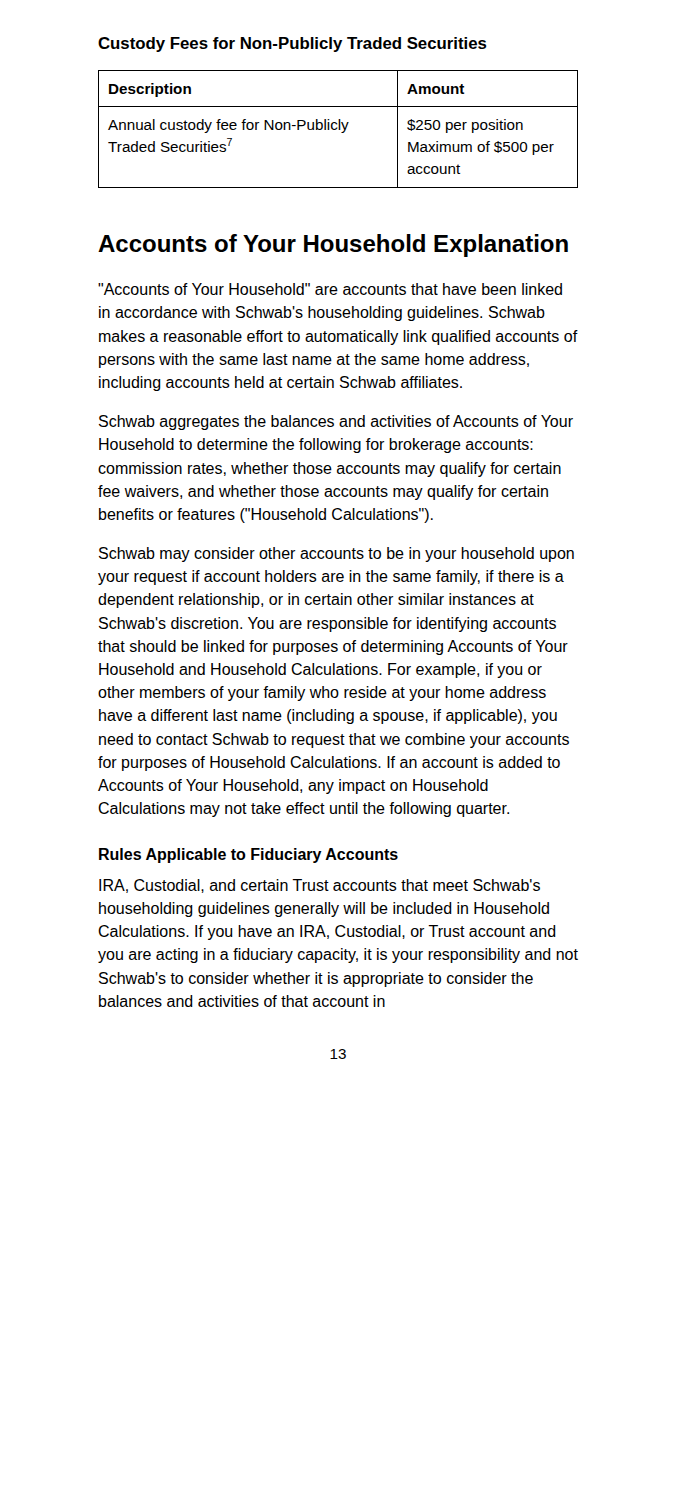Custody Fees for Non-Publicly Traded Securities
| Description | Amount |
| --- | --- |
| Annual custody fee for Non-Publicly Traded Securities 7 | $250 per position Maximum of $500 per account |
Accounts of Your Household Explanation
"Accounts of Your Household" are accounts that have been linked in accordance with Schwab's householding guidelines. Schwab makes a reasonable effort to automatically link qualified accounts of persons with the same last name at the same home address, including accounts held at certain Schwab affiliates.
Schwab aggregates the balances and activities of Accounts of Your Household to determine the following for brokerage accounts: commission rates, whether those accounts may qualify for certain fee waivers, and whether those accounts may qualify for certain benefits or features ("Household Calculations").
Schwab may consider other accounts to be in your household upon your request if account holders are in the same family, if there is a dependent relationship, or in certain other similar instances at Schwab's discretion. You are responsible for identifying accounts that should be linked for purposes of determining Accounts of Your Household and Household Calculations. For example, if you or other members of your family who reside at your home address have a different last name (including a spouse, if applicable), you need to contact Schwab to request that we combine your accounts for purposes of Household Calculations. If an account is added to Accounts of Your Household, any impact on Household Calculations may not take effect until the following quarter.
Rules Applicable to Fiduciary Accounts
IRA, Custodial, and certain Trust accounts that meet Schwab's householding guidelines generally will be included in Household Calculations. If you have an IRA, Custodial, or Trust account and you are acting in a fiduciary capacity, it is your responsibility and not Schwab's to consider whether it is appropriate to consider the balances and activities of that account in
13